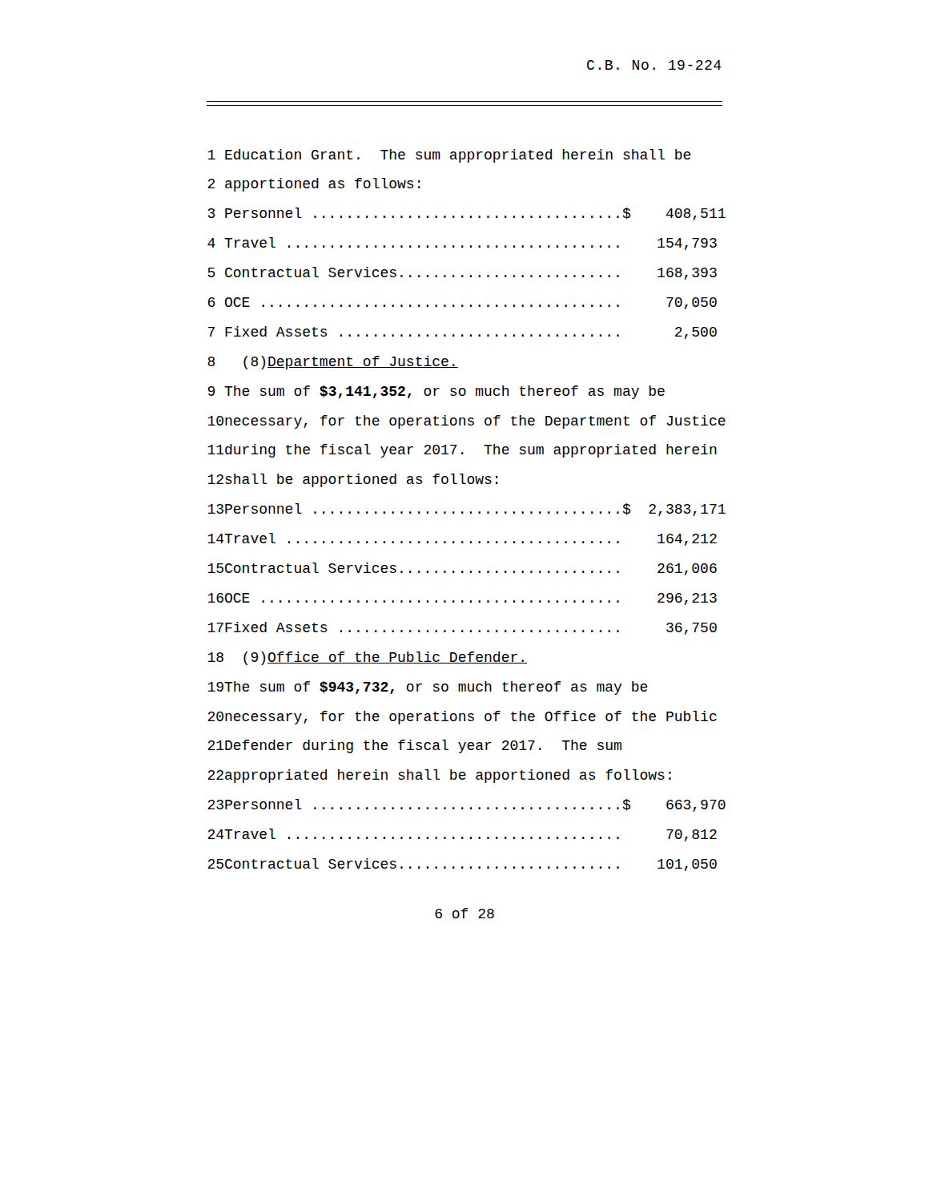C.B. No. 19-224
| 1 | Education Grant. The sum appropriated herein shall be |
| 2 | apportioned as follows: |
| 3 | Personnel ....................................$ 408,511 |
| 4 | Travel ....................................... 154,793 |
| 5 | Contractual Services.......................... 168,393 |
| 6 | OCE .......................................... 70,050 |
| 7 | Fixed Assets ................................. 2,500 |
| 8 | (8) Department of Justice. |
| 9 | The sum of $3,141,352, or so much thereof as may be |
| 10 | necessary, for the operations of the Department of Justice |
| 11 | during the fiscal year 2017. The sum appropriated herein |
| 12 | shall be apportioned as follows: |
| 13 | Personnel ....................................$ 2,383,171 |
| 14 | Travel ....................................... 164,212 |
| 15 | Contractual Services.......................... 261,006 |
| 16 | OCE .......................................... 296,213 |
| 17 | Fixed Assets ................................. 36,750 |
| 18 | (9) Office of the Public Defender. |
| 19 | The sum of $943,732, or so much thereof as may be |
| 20 | necessary, for the operations of the Office of the Public |
| 21 | Defender during the fiscal year 2017. The sum |
| 22 | appropriated herein shall be apportioned as follows: |
| 23 | Personnel ....................................$ 663,970 |
| 24 | Travel ....................................... 70,812 |
| 25 | Contractual Services.......................... 101,050 |
6 of 28